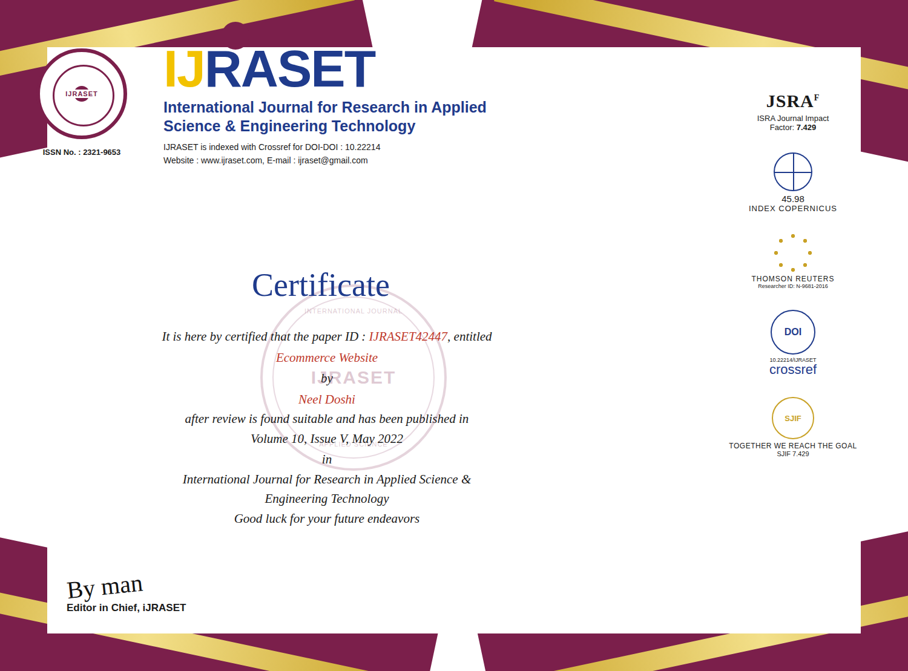IJRASET
ISSN No. : 2321-9653
IJRASET
International Journal for Research in Applied
Science & Engineering Technology
IJRASET is indexed with Crossref for DOI-DOI : 10.22214
Website : www.ijraset.com, E-mail : ijraset@gmail.com
Certificate
INTERNATIONAL JOURNAL
IJRASET
APPLIED SCIENCE
It is here by certified that the paper ID : IJRASET42447, entitled Ecommerce Website by Neel Doshi after review is found suitable and has been published in
Volume 10, Issue V, May 2022 in International Journal for Research in Applied Science &
Engineering Technology
Good luck for your future endeavors
By man
Editor in Chief, iJRASET
JSRAF
ISRA Journal Impact
Factor: 7.429
45.98
INDEX COPERNICUS
THOMSON REUTERS
Researcher ID: N-9681-2016
DOI
10.22214/IJRASET
cross ref
SJIF
TOGETHER WE REACH THE GOAL
SJIF 7.429